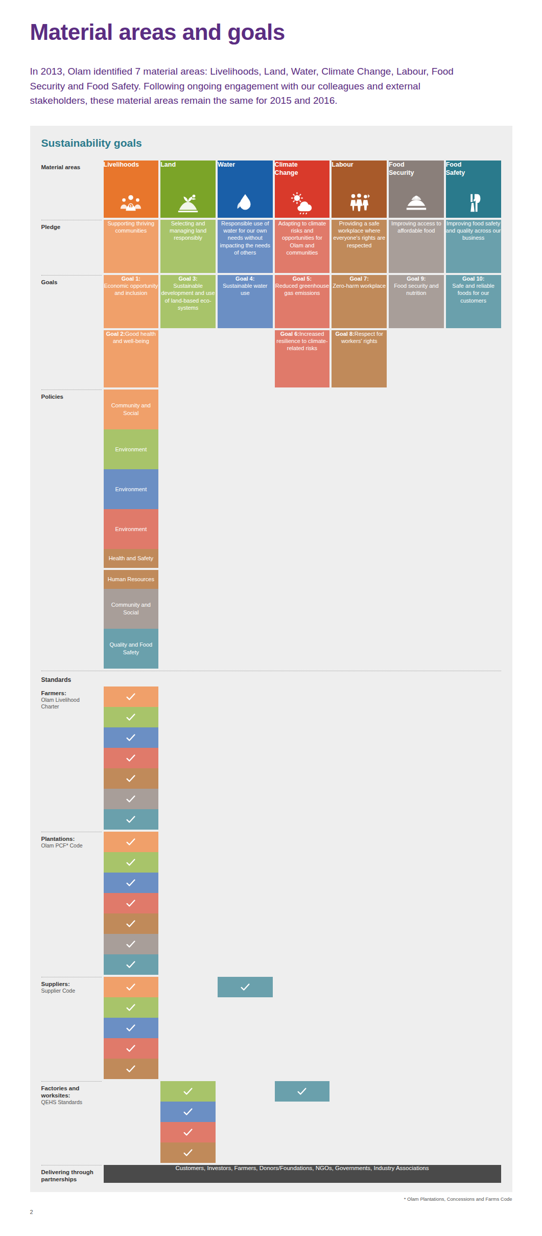Material areas and goals
In 2013, Olam identified 7 material areas: Livelihoods, Land, Water, Climate Change, Labour, Food Security and Food Safety. Following ongoing engagement with our colleagues and external stakeholders, these material areas remain the same for 2015 and 2016.
Sustainability goals
| Material areas | Livelihoods $ | Land | Water | Climate Change | Labour | Food Security | Food Safety |
| Pledge | Supporting thriving communities | Selecting and managing land responsibly | Responsible use of water for our own needs without impacting the needs of others | Adapting to climate risks and opportunities for Olam and communities | Providing a safe workplace where everyone's rights are respected | Improving access to affordable food | Improving food safety and quality across our business |
| Goals | Goal 1: Economic opportunity and inclusion | Goal 3: Sustainable development and use of land-based eco-systems | Goal 4: Sustainable water use | Goal 5: Reduced greenhouse gas emissions | Goal 7: Zero-harm workplace | Goal 9: Food security and nutrition | Goal 10: Safe and reliable foods for our customers |
| | Goal 2: Good health and well-being | | | Goal 6: Increased resilience to climate-related risks | Goal 8: Respect for workers' rights | | |
| Policies | Community and Social | Environment | Environment | Environment | Health and Safety Human Resources | Community and Social | Quality and Food Safety |
| Standards |
| Farmers: Olam Livelihood Charter | | | | | | | |
| Plantations: Olam PCF* Code | | | | | | | |
| Suppliers: Supplier Code | | | | | | | |
| Factories and worksites: QEHS Standards | | | | | | | |
| Delivering through partnerships | Customers, Investors, Farmers, Donors/Foundations, NGOs, Governments, Industry Associations |
* Olam Plantations, Concessions and Farms Code
2